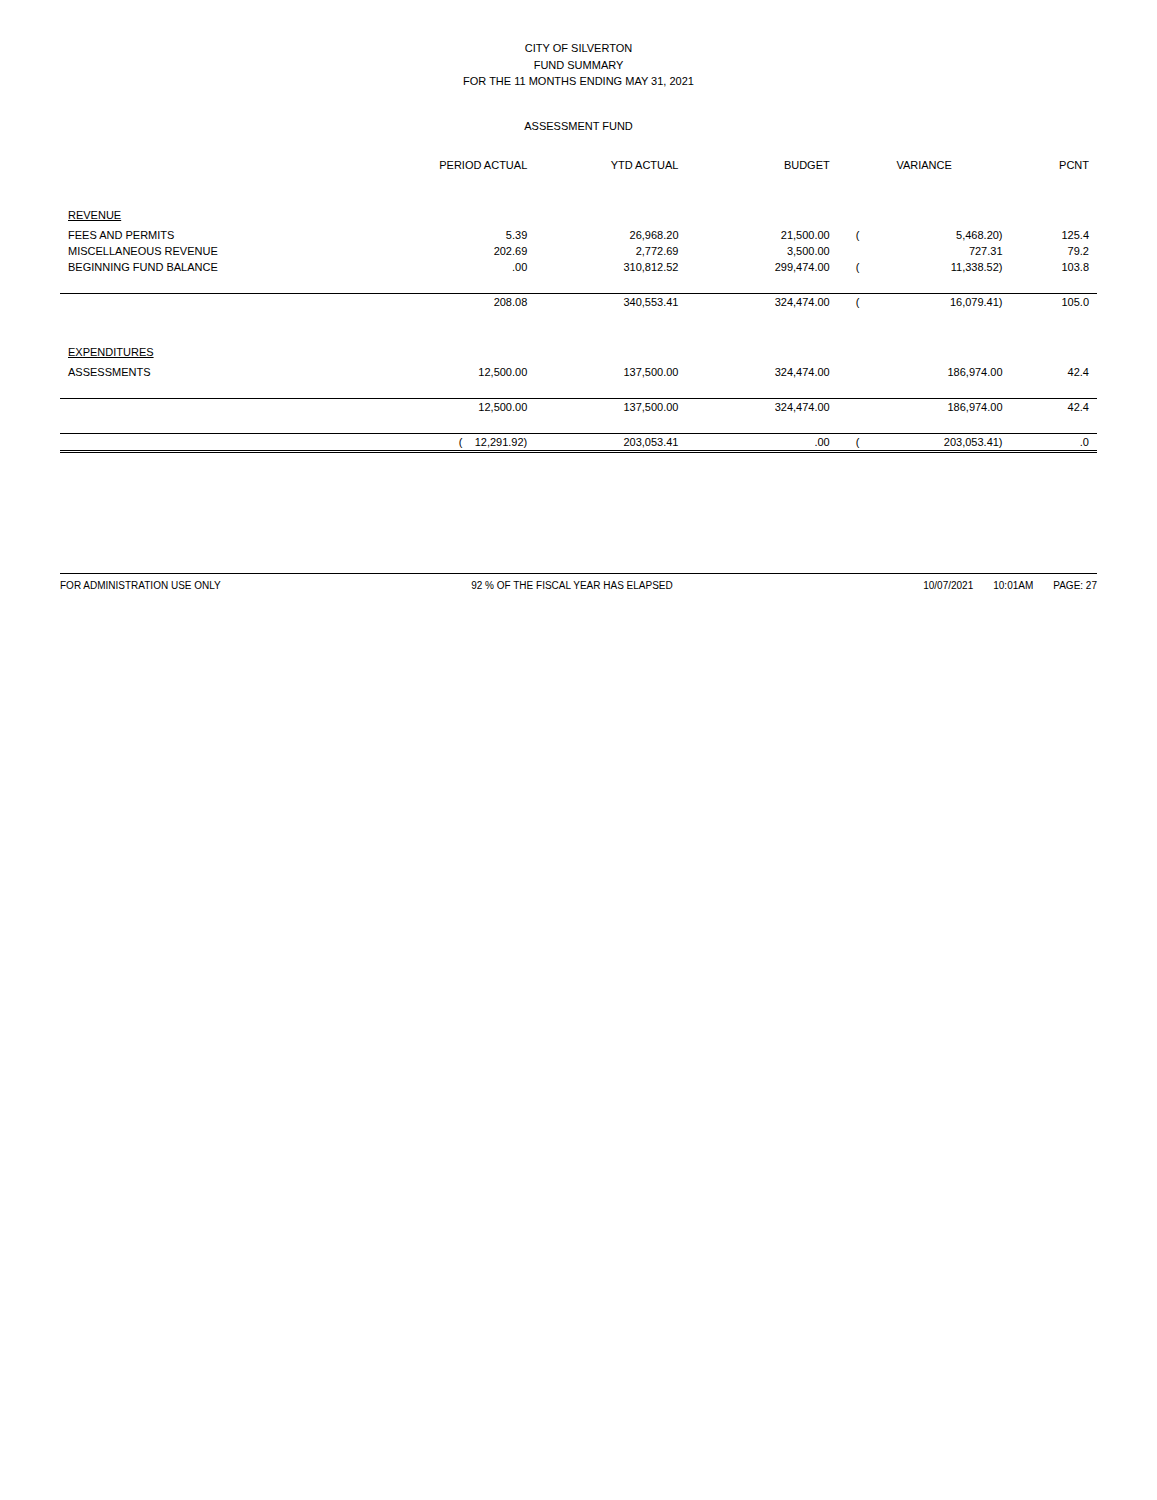CITY OF SILVERTON
FUND SUMMARY
FOR THE 11 MONTHS ENDING MAY 31, 2021
ASSESSMENT FUND
| | PERIOD ACTUAL | YTD ACTUAL | BUDGET | VARIANCE | PCNT |
| --- | --- | --- | --- | --- | --- |
| REVENUE | |
| FEES AND PERMITS | 5.39 | 26,968.20 | 21,500.00 | ( | 5,468.20) | 125.4 |
| MISCELLANEOUS REVENUE | 202.69 | 2,772.69 | 3,500.00 | | 727.31 | 79.2 |
| BEGINNING FUND BALANCE | .00 | 310,812.52 | 299,474.00 | ( | 11,338.52) | 103.8 |
| | 208.08 | 340,553.41 | 324,474.00 | ( | 16,079.41) | 105.0 |
| EXPENDITURES | |
| ASSESSMENTS | 12,500.00 | 137,500.00 | 324,474.00 | | 186,974.00 | 42.4 |
| | 12,500.00 | 137,500.00 | 324,474.00 | | 186,974.00 | 42.4 |
| | ( 12,291.92) | 203,053.41 | .00 | ( | 203,053.41) | .0 |
FOR ADMINISTRATION USE ONLY
92 % OF THE FISCAL YEAR HAS ELAPSED
10/07/202110:01AM PAGE: 27